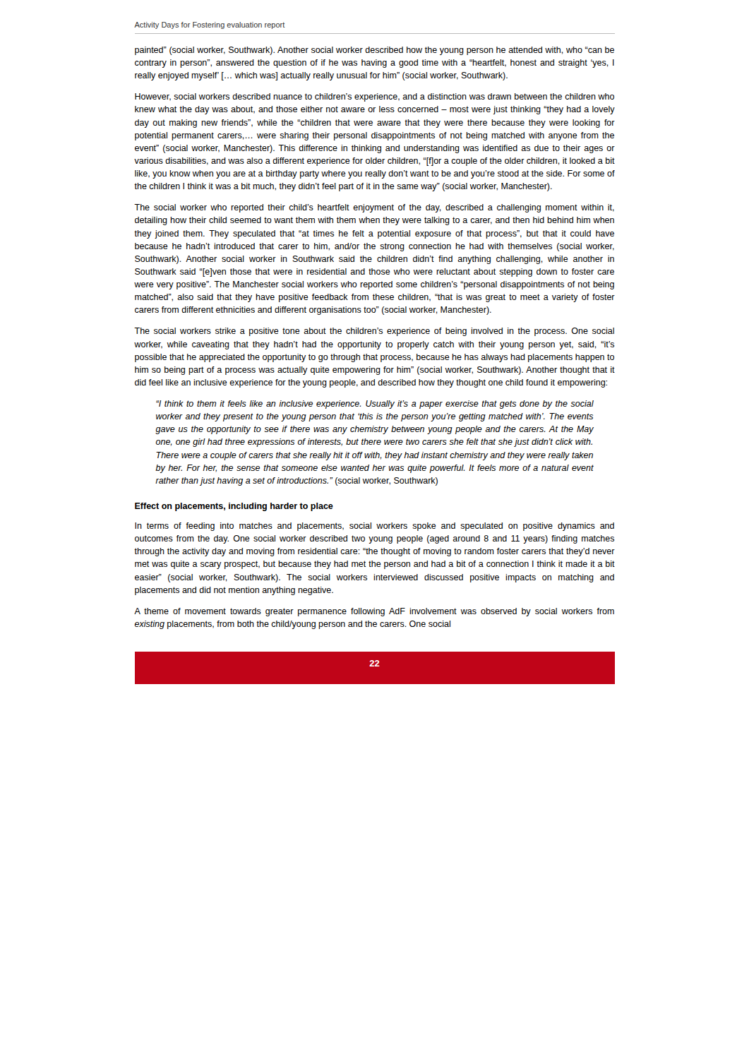Activity Days for Fostering evaluation report
painted” (social worker, Southwark). Another social worker described how the young person he attended with, who “can be contrary in person”, answered the question of if he was having a good time with a “heartfelt, honest and straight ‘yes, I really enjoyed myself’ [… which was] actually really unusual for him” (social worker, Southwark).
However, social workers described nuance to children’s experience, and a distinction was drawn between the children who knew what the day was about, and those either not aware or less concerned – most were just thinking “they had a lovely day out making new friends”, while the “children that were aware that they were there because they were looking for potential permanent carers,… were sharing their personal disappointments of not being matched with anyone from the event” (social worker, Manchester). This difference in thinking and understanding was identified as due to their ages or various disabilities, and was also a different experience for older children, “[f]or a couple of the older children, it looked a bit like, you know when you are at a birthday party where you really don’t want to be and you’re stood at the side. For some of the children I think it was a bit much, they didn’t feel part of it in the same way” (social worker, Manchester).
The social worker who reported their child’s heartfelt enjoyment of the day, described a challenging moment within it, detailing how their child seemed to want them with them when they were talking to a carer, and then hid behind him when they joined them. They speculated that “at times he felt a potential exposure of that process”, but that it could have because he hadn’t introduced that carer to him, and/or the strong connection he had with themselves (social worker, Southwark). Another social worker in Southwark said the children didn’t find anything challenging, while another in Southwark said “[e]ven those that were in residential and those who were reluctant about stepping down to foster care were very positive”. The Manchester social workers who reported some children’s “personal disappointments of not being matched”, also said that they have positive feedback from these children, “that is was great to meet a variety of foster carers from different ethnicities and different organisations too” (social worker, Manchester).
The social workers strike a positive tone about the children’s experience of being involved in the process. One social worker, while caveating that they hadn’t had the opportunity to properly catch with their young person yet, said, “it’s possible that he appreciated the opportunity to go through that process, because he has always had placements happen to him so being part of a process was actually quite empowering for him” (social worker, Southwark). Another thought that it did feel like an inclusive experience for the young people, and described how they thought one child found it empowering:
“I think to them it feels like an inclusive experience. Usually it’s a paper exercise that gets done by the social worker and they present to the young person that ‘this is the person you’re getting matched with’. The events gave us the opportunity to see if there was any chemistry between young people and the carers. At the May one, one girl had three expressions of interests, but there were two carers she felt that she just didn’t click with. There were a couple of carers that she really hit it off with, they had instant chemistry and they were really taken by her. For her, the sense that someone else wanted her was quite powerful. It feels more of a natural event rather than just having a set of introductions.” (social worker, Southwark)
Effect on placements, including harder to place
In terms of feeding into matches and placements, social workers spoke and speculated on positive dynamics and outcomes from the day. One social worker described two young people (aged around 8 and 11 years) finding matches through the activity day and moving from residential care: “the thought of moving to random foster carers that they’d never met was quite a scary prospect, but because they had met the person and had a bit of a connection I think it made it a bit easier” (social worker, Southwark). The social workers interviewed discussed positive impacts on matching and placements and did not mention anything negative.
A theme of movement towards greater permanence following AdF involvement was observed by social workers from existing placements, from both the child/young person and the carers. One social
22